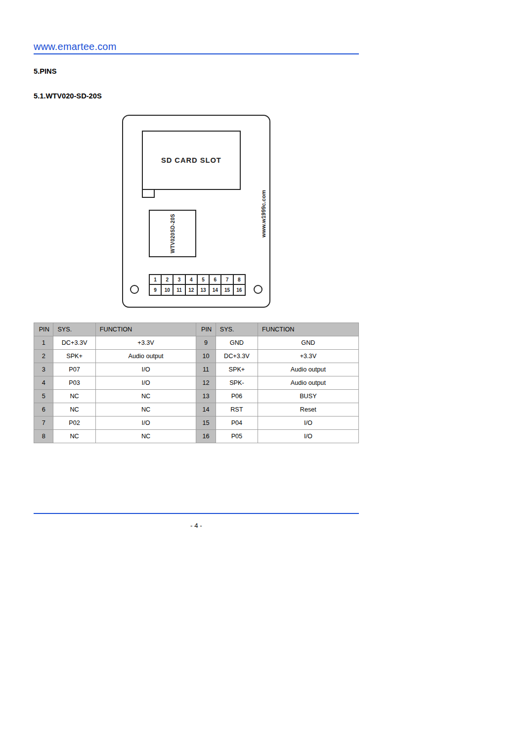www.emartee.com
5.PINS
5.1.WTV020-SD-20S
SD CARD SLOT
WTV020SD-20S
www.w1999c.com
1
2
3
4
5
6
7
8
9
10
11
12
13
14
15
16
| PIN | SYS. | FUNCTION | PIN | SYS. | FUNCTION |
| --- | --- | --- | --- | --- | --- |
| 1 | DC+3.3V | +3.3V | 9 | GND | GND |
| 2 | SPK+ | Audio output | 10 | DC+3.3V | +3.3V |
| 3 | P07 | I/O | 11 | SPK+ | Audio output |
| 4 | P03 | I/O | 12 | SPK- | Audio output |
| 5 | NC | NC | 13 | P06 | BUSY |
| 6 | NC | NC | 14 | RST | Reset |
| 7 | P02 | I/O | 15 | P04 | I/O |
| 8 | NC | NC | 16 | P05 | I/O |
- 4 -